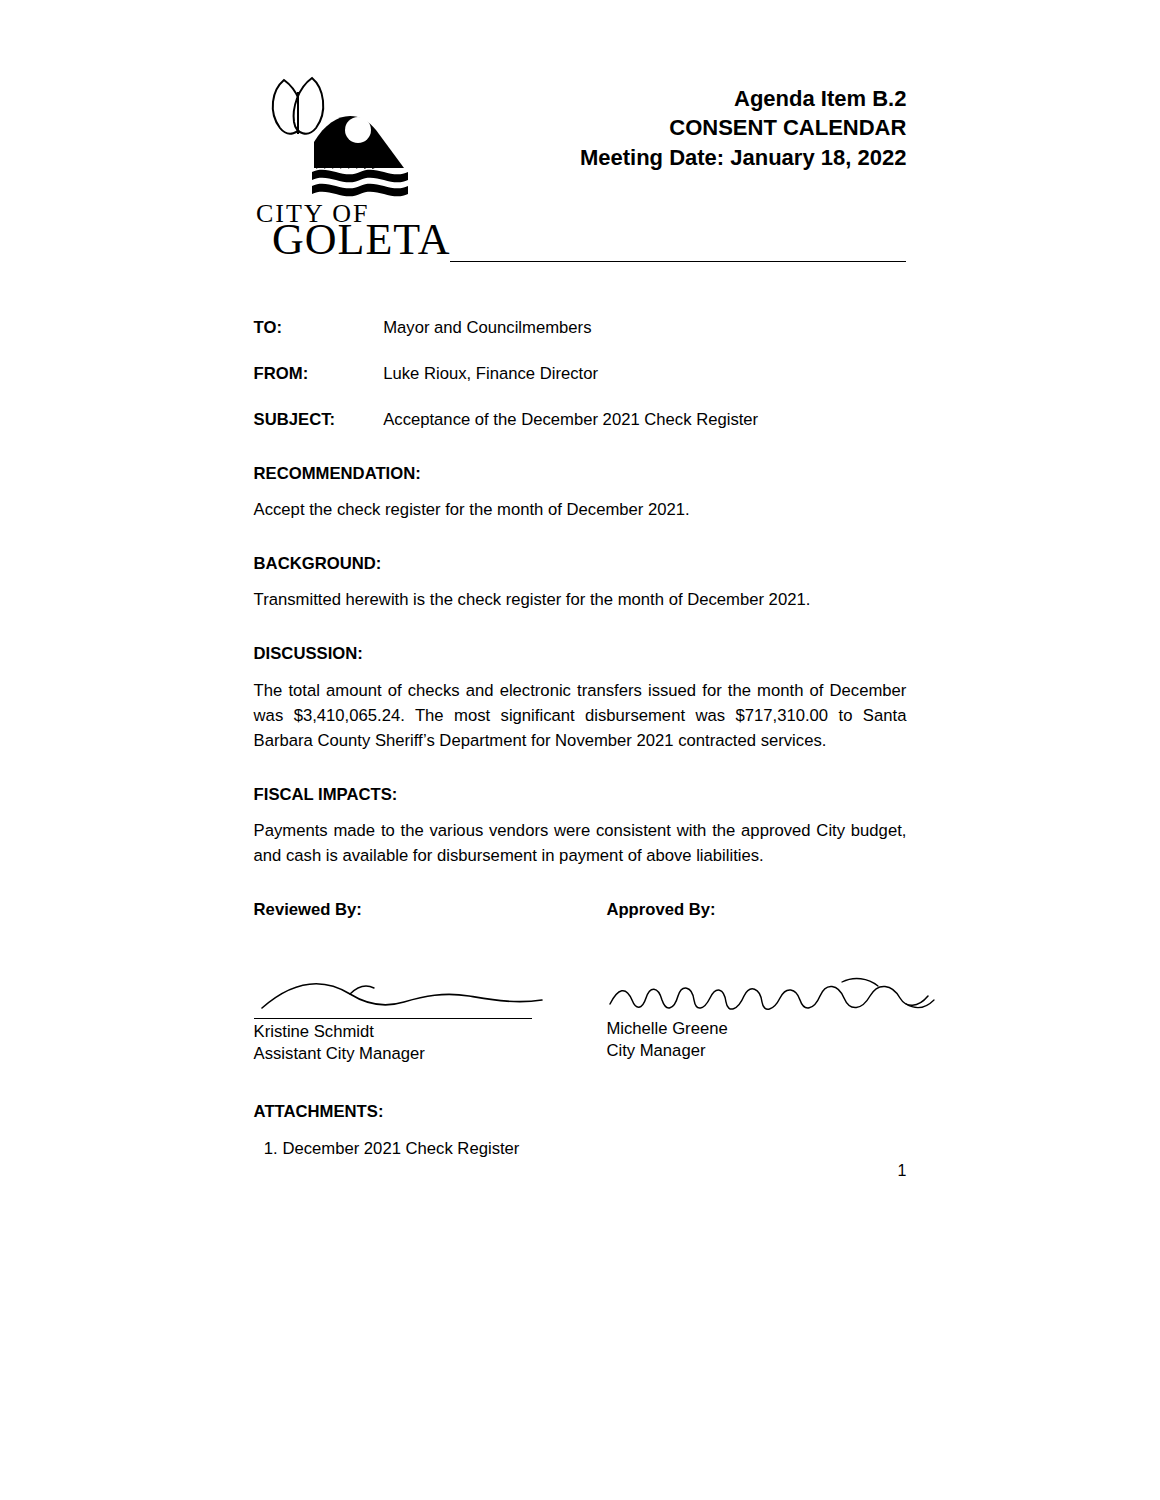CITY OF GOLETA
Agenda Item B.2
CONSENT CALENDAR
Meeting Date: January 18, 2022
TO:
Mayor and Councilmembers
FROM:
Luke Rioux, Finance Director
SUBJECT:
Acceptance of the December 2021 Check Register
RECOMMENDATION:
Accept the check register for the month of December 2021.
BACKGROUND:
Transmitted herewith is the check register for the month of December 2021.
DISCUSSION:
The total amount of checks and electronic transfers issued for the month of December was $3,410,065.24. The most significant disbursement was $717,310.00 to Santa Barbara County Sheriff’s Department for November 2021 contracted services.
FISCAL IMPACTS:
Payments made to the various vendors were consistent with the approved City budget, and cash is available for disbursement in payment of above liabilities.
Reviewed By:
Kristine Schmidt
Assistant City Manager
Approved By:
Michelle Greene
City Manager
ATTACHMENTS:
December 2021 Check Register
1